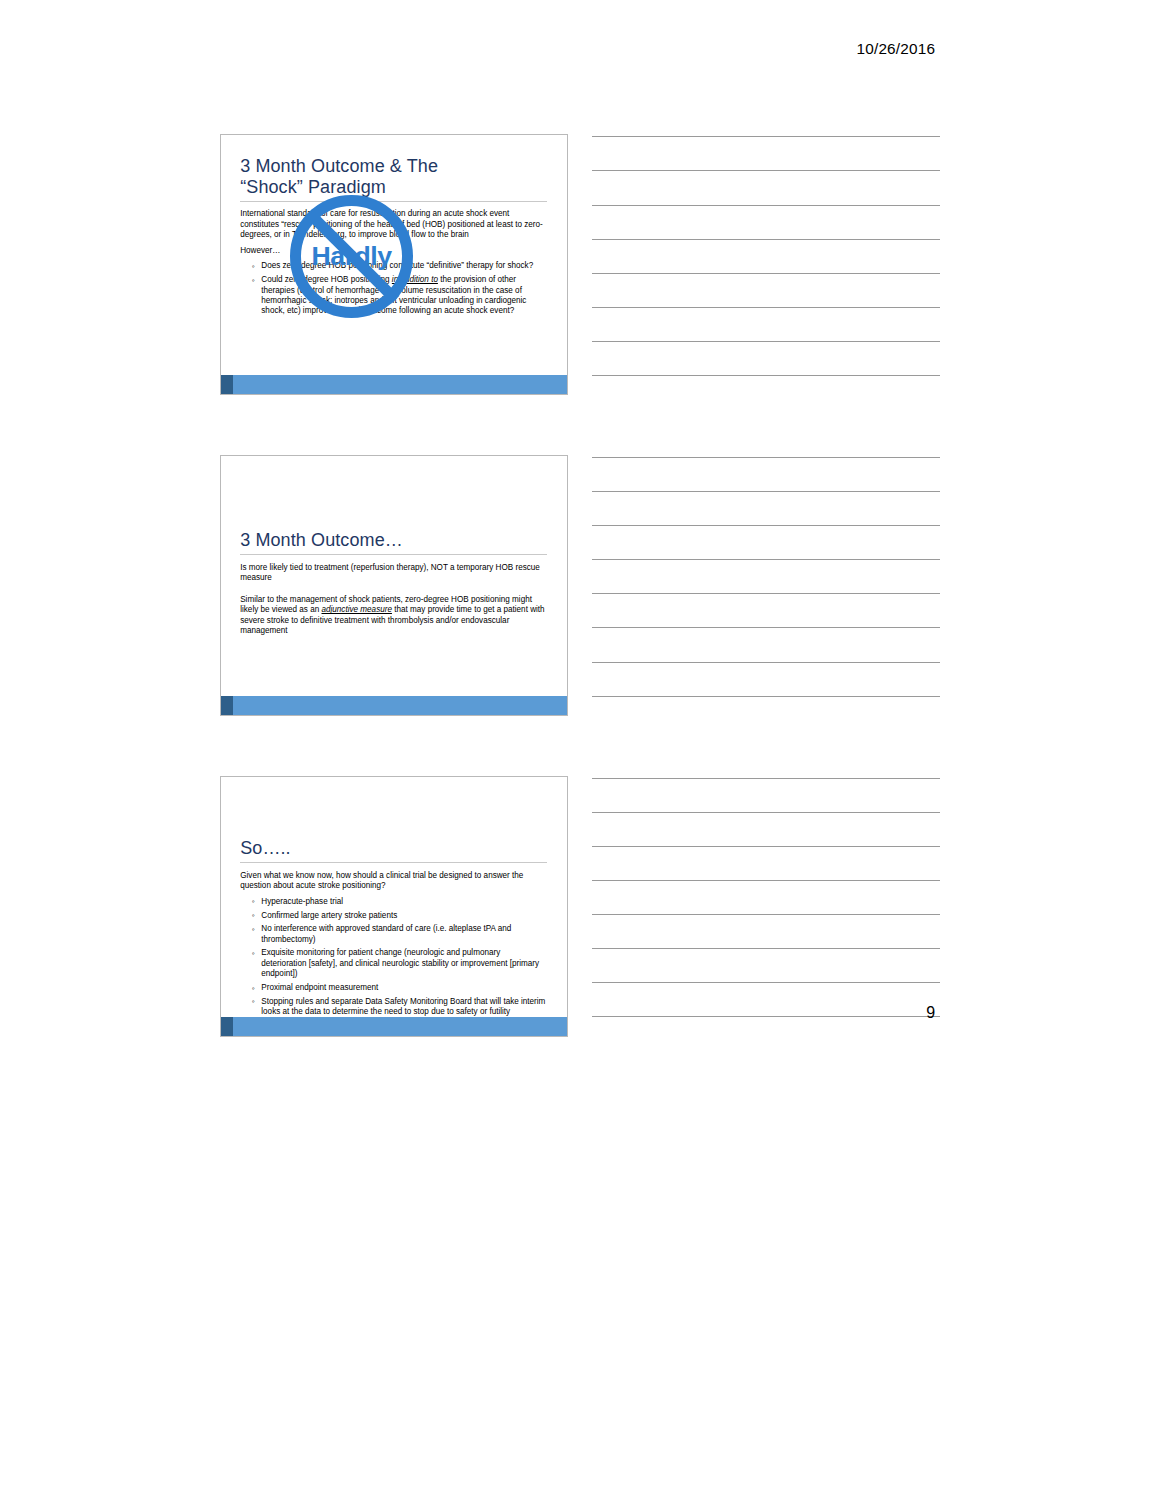10/26/2016
3 Month Outcome & The
“Shock” Paradigm
International standard of care for resuscitation during an acute shock event constitutes “rescue” positioning of the head of bed (HOB) positioned at least to zero-degrees, or in Trendelenberg, to improve blood flow to the brain
However…
Does zero-degree HOB positioning constitute “definitive” therapy for shock?
Could zero-degree HOB positioning in addition to the provision of other therapies (control of hemorrhage and volume resuscitation in the case of hemorrhagic shock; inotropes and left ventricular unloading in cardiogenic shock, etc) improve 3 month outcome following an acute shock event?
Hardly
3 Month Outcome…
Is more likely tied to treatment (reperfusion therapy), NOT a temporary HOB rescue measure
Similar to the management of shock patients, zero-degree HOB positioning might likely be viewed as an adjunctive measure that may provide time to get a patient with severe stroke to definitive treatment with thrombolysis and/or endovascular management
So…..
Given what we know now, how should a clinical trial be designed to answer the question about acute stroke positioning?
Hyperacute-phase trial
Confirmed large artery stroke patients
No interference with approved standard of care (i.e. alteplase tPA and thrombectomy)
Exquisite monitoring for patient change (neurologic and pulmonary deterioration [safety], and clinical neurologic stability or improvement [primary endpoint])
Proximal endpoint measurement
Stopping rules and separate Data Safety Monitoring Board that will take interim looks at the data to determine the need to stop due to safety or futility
9